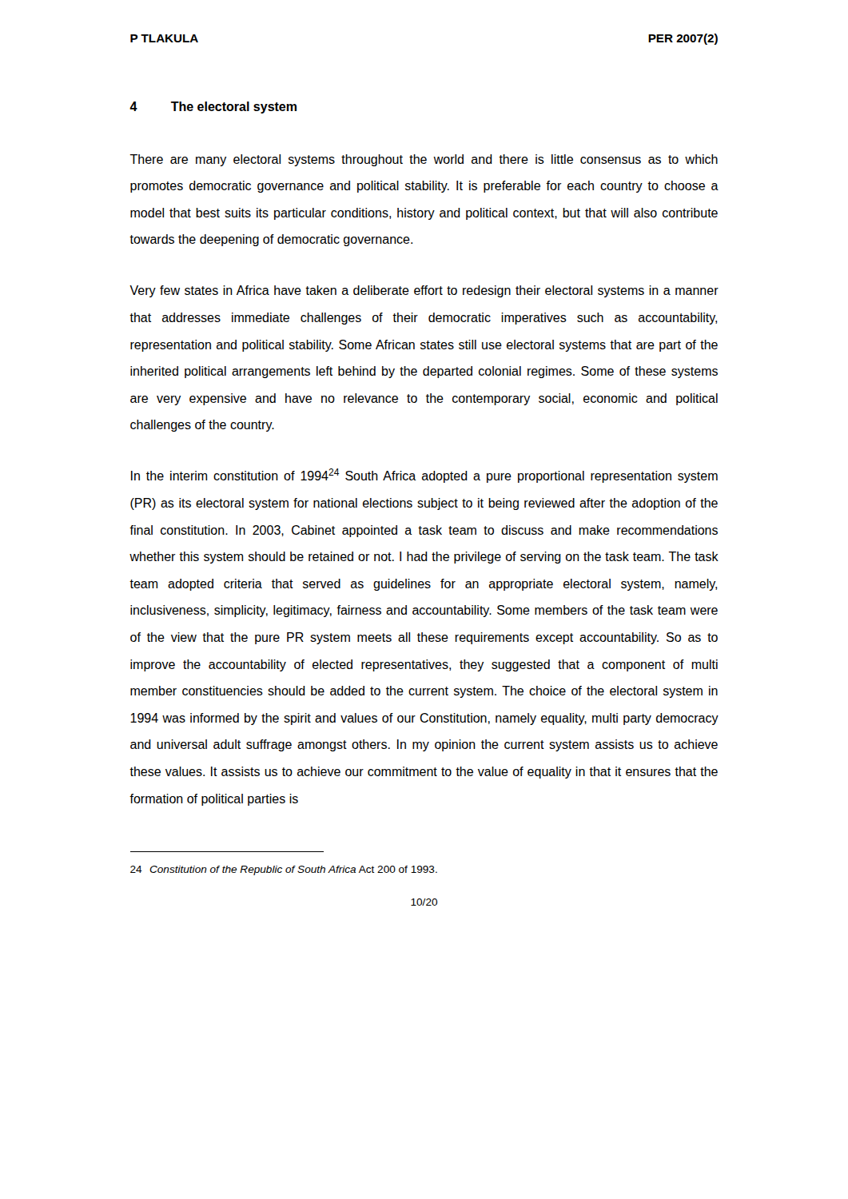P TLAKULA PER 2007(2)
4 The electoral system
There are many electoral systems throughout the world and there is little consensus as to which promotes democratic governance and political stability. It is preferable for each country to choose a model that best suits its particular conditions, history and political context, but that will also contribute towards the deepening of democratic governance.
Very few states in Africa have taken a deliberate effort to redesign their electoral systems in a manner that addresses immediate challenges of their democratic imperatives such as accountability, representation and political stability. Some African states still use electoral systems that are part of the inherited political arrangements left behind by the departed colonial regimes. Some of these systems are very expensive and have no relevance to the contemporary social, economic and political challenges of the country.
In the interim constitution of 199424 South Africa adopted a pure proportional representation system (PR) as its electoral system for national elections subject to it being reviewed after the adoption of the final constitution. In 2003, Cabinet appointed a task team to discuss and make recommendations whether this system should be retained or not. I had the privilege of serving on the task team. The task team adopted criteria that served as guidelines for an appropriate electoral system, namely, inclusiveness, simplicity, legitimacy, fairness and accountability. Some members of the task team were of the view that the pure PR system meets all these requirements except accountability. So as to improve the accountability of elected representatives, they suggested that a component of multi member constituencies should be added to the current system. The choice of the electoral system in 1994 was informed by the spirit and values of our Constitution, namely equality, multi party democracy and universal adult suffrage amongst others. In my opinion the current system assists us to achieve these values. It assists us to achieve our commitment to the value of equality in that it ensures that the formation of political parties is
24 Constitution of the Republic of South Africa Act 200 of 1993.
10/20